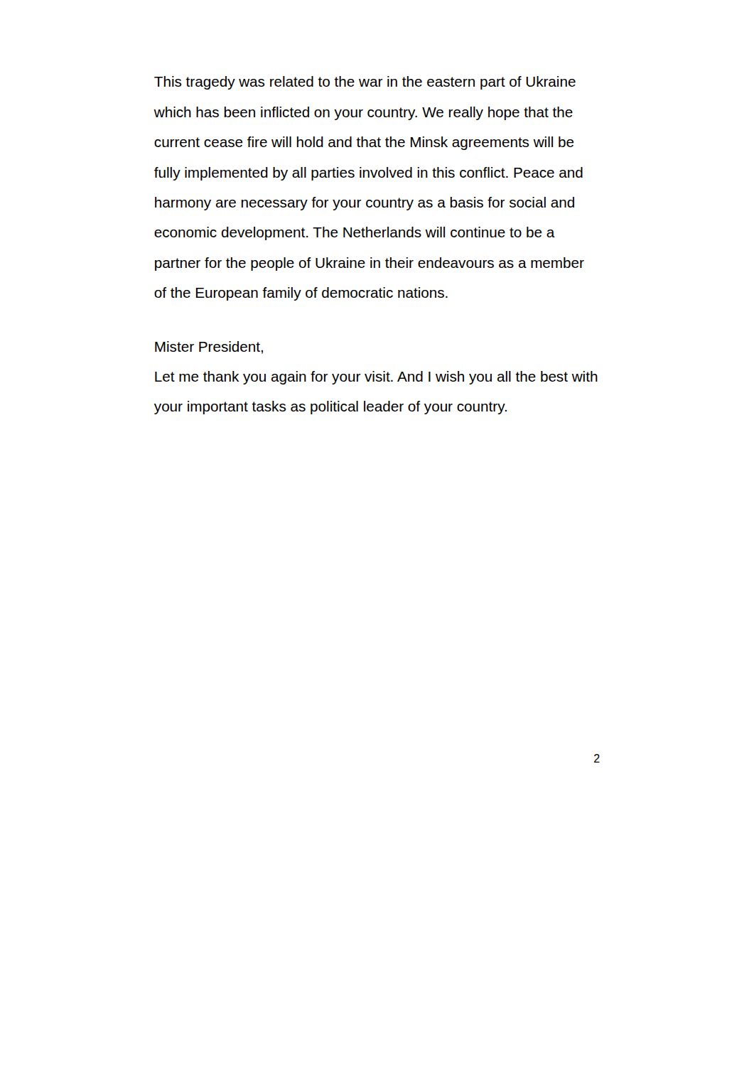This tragedy was related to the war in the eastern part of Ukraine which has been inflicted on your country. We really hope that the current cease fire will hold and that the Minsk agreements will be fully implemented by all parties involved in this conflict. Peace and harmony are necessary for your country as a basis for social and economic development. The Netherlands will continue to be a partner for the people of Ukraine in their endeavours as a member of the European family of democratic nations.
Mister President,
Let me thank you again for your visit. And I wish you all the best with your important tasks as political leader of your country.
2